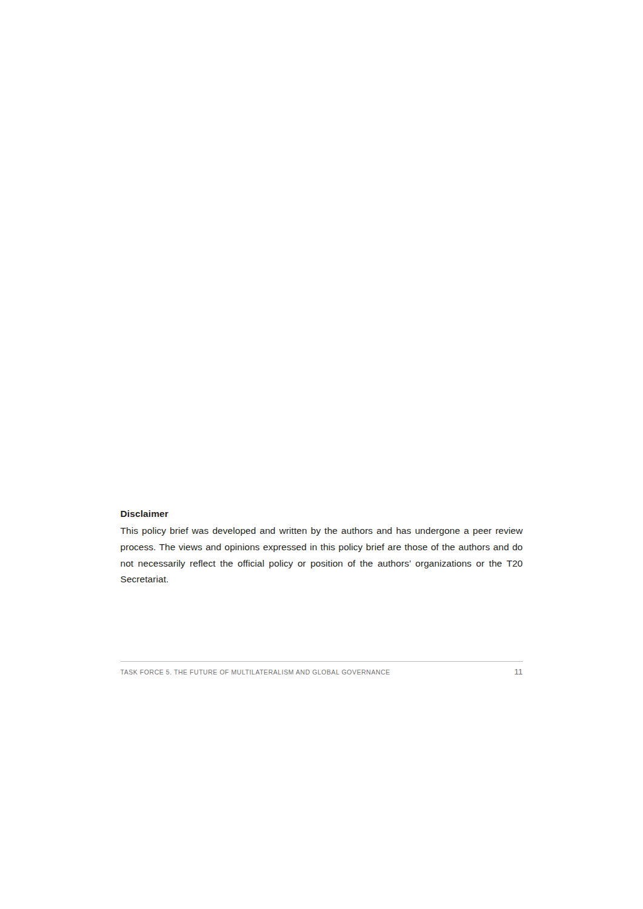Disclaimer
This policy brief was developed and written by the authors and has undergone a peer review process. The views and opinions expressed in this policy brief are those of the authors and do not necessarily reflect the official policy or position of the authors’ organizations or the T20 Secretariat.
Task Force 5. The Future of Multilateralism and Global Governance 11